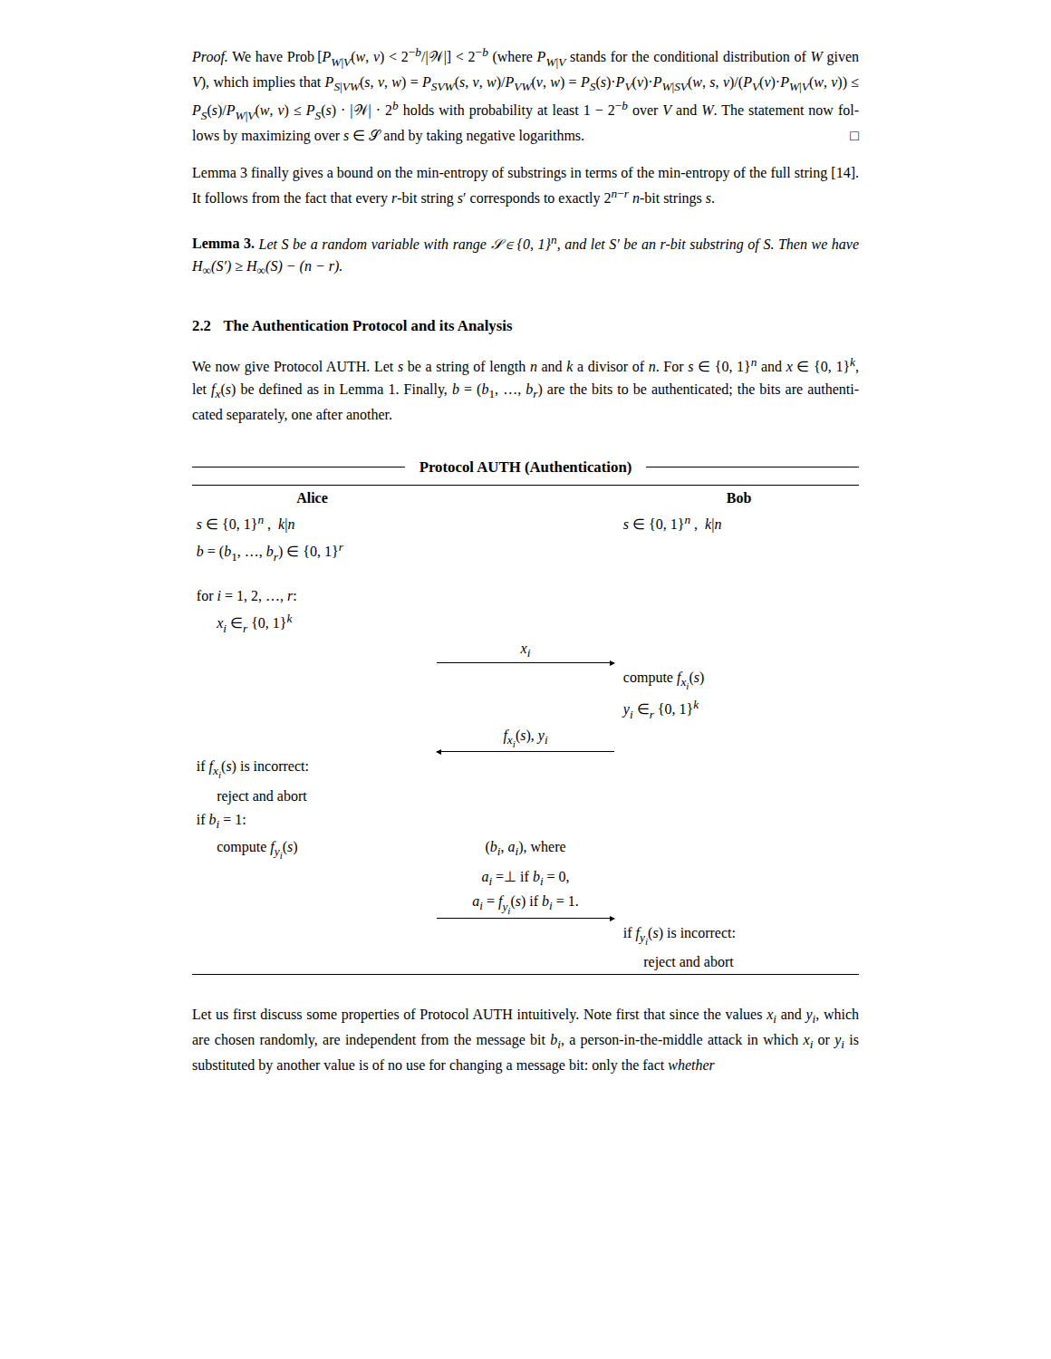Proof. We have Prob [PW|V(w, v) < 2−b/|𝒲|] < 2−b (where PW|V stands for the conditional distribution of W given V), which implies that PS|VW(s, v, w) = PSVW(s, v, w)/PVW(v, w) = PS(s)·PV(v)·PW|SV(w, s, v)/(PV(v)·PW|V(w, v)) ≤ PS(s)/PW|V(w, v) ≤ PS(s) · |𝒲| · 2b holds with probability at least 1 − 2−b over V and W. The statement now follows by maximizing over s ∈ 𝒮 and by taking negative logarithms. □
Lemma 3 finally gives a bound on the min-entropy of substrings in terms of the min-entropy of the full string [14]. It follows from the fact that every r-bit string s′ corresponds to exactly 2n−r n-bit strings s.
Lemma 3. Let S be a random variable with range 𝒮 ∈ {0, 1}n, and let S′ be an r-bit substring of S. Then we have H∞(S′) ≥ H∞(S) − (n − r).
2.2 The Authentication Protocol and its Analysis
We now give Protocol AUTH. Let s be a string of length n and k a divisor of n. For s ∈ {0, 1}n and x ∈ {0, 1}k, let fx(s) be defined as in Lemma 1. Finally, b = (b1, …, br) are the bits to be authenticated; the bits are authenticated separately, one after another.
Protocol AUTH (Authentication)
| Alice | | Bob |
| s ∈ {0, 1} n , k / n | | s ∈ {0, 1} n , k / n |
| b = ( b 1 , …, b r ) ∈ {0, 1} r | | |
| for i = 1, 2, …, r : | | |
| x i ∈ r {0, 1} k | | |
| | x i | |
| | | compute f x i ( s ) |
| | | y i ∈ r {0, 1} k |
| | f x i ( s ), y i | |
| if f x i ( s ) is incorrect: | | |
| reject and abort | | |
| if b i = 1: | | |
| compute f y i ( s ) | ( b i , a i ), where | |
| | a i =⊥ if b i = 0, | |
| | a i = f y i ( s ) if b i = 1. | |
| | | if f y i ( s ) is incorrect: |
| | | reject and abort |
Let us first discuss some properties of Protocol AUTH intuitively. Note first that since the values xi and yi, which are chosen randomly, are independent from the message bit bi, a person-in-the-middle attack in which xi or yi is substituted by another value is of no use for changing a message bit: only the fact whether